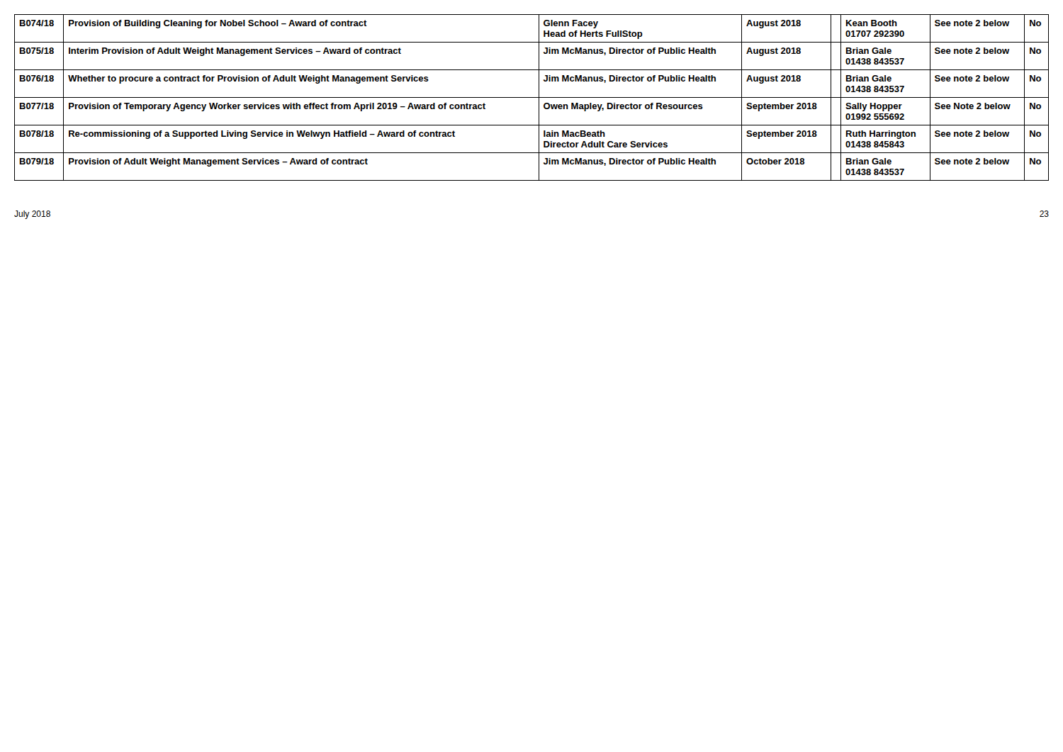| B074/18 | Provision of Building Cleaning for Nobel School – Award of contract | Glenn Facey Head of Herts FullStop | August 2018 | | Kean Booth 01707 292390 | See note 2 below | No |
| B075/18 | Interim Provision of Adult Weight Management Services – Award of contract | Jim McManus, Director of Public Health | August 2018 | | Brian Gale 01438 843537 | See note 2 below | No |
| B076/18 | Whether to procure a contract for Provision of Adult Weight Management Services | Jim McManus, Director of Public Health | August 2018 | | Brian Gale 01438 843537 | See note 2 below | No |
| B077/18 | Provision of Temporary Agency Worker services with effect from April 2019 – Award of contract | Owen Mapley, Director of Resources | September 2018 | | Sally Hopper 01992 555692 | See Note 2 below | No |
| B078/18 | Re-commissioning of a Supported Living Service in Welwyn Hatfield – Award of contract | Iain MacBeath Director Adult Care Services | September 2018 | | Ruth Harrington 01438 845843 | See note 2 below | No |
| B079/18 | Provision of Adult Weight Management Services – Award of contract | Jim McManus, Director of Public Health | October 2018 | | Brian Gale 01438 843537 | See note 2 below | No |
July 2018 23